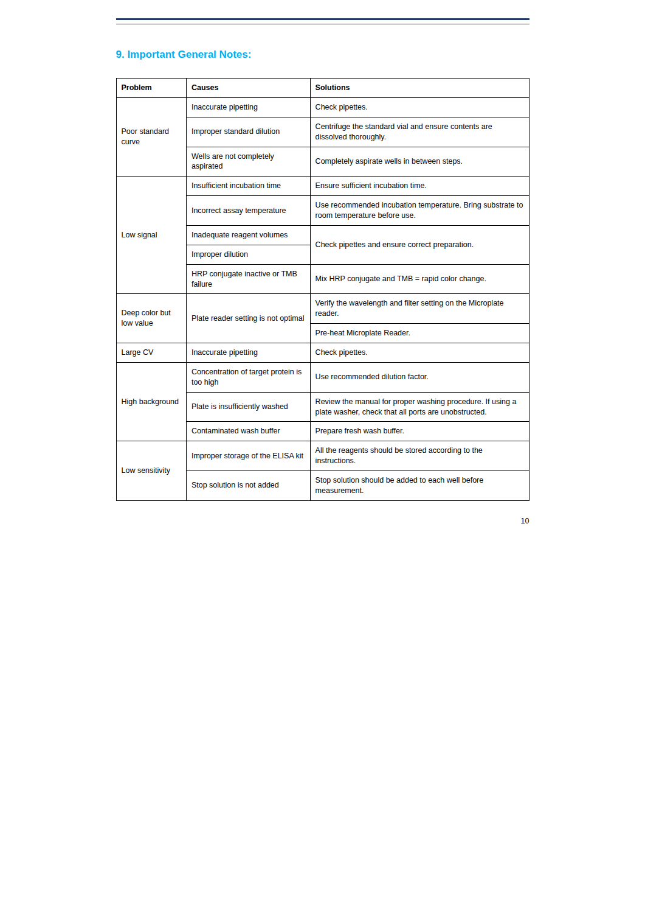9. Important General Notes:
| Problem | Causes | Solutions |
| --- | --- | --- |
| Poor standard curve | Inaccurate pipetting | Check pipettes. |
| Improper standard dilution | Centrifuge the standard vial and ensure contents are dissolved thoroughly. |
| Wells are not completely aspirated | Completely aspirate wells in between steps. |
| Low signal | Insufficient incubation time | Ensure sufficient incubation time. |
| Incorrect assay temperature | Use recommended incubation temperature. Bring substrate to room temperature before use. |
| Inadequate reagent volumes | Check pipettes and ensure correct preparation. |
| Improper dilution |
| HRP conjugate inactive or TMB failure | Mix HRP conjugate and TMB = rapid color change. |
| Deep color but low value | Plate reader setting is not optimal | Verify the wavelength and filter setting on the Microplate reader. |
| Pre-heat Microplate Reader. |
| Large CV | Inaccurate pipetting | Check pipettes. |
| High background | Concentration of target protein is too high | Use recommended dilution factor. |
| Plate is insufficiently washed | Review the manual for proper washing procedure. If using a plate washer, check that all ports are unobstructed. |
| Contaminated wash buffer | Prepare fresh wash buffer. |
| Low sensitivity | Improper storage of the ELISA kit | All the reagents should be stored according to the instructions. |
| Stop solution is not added | Stop solution should be added to each well before measurement. |
10